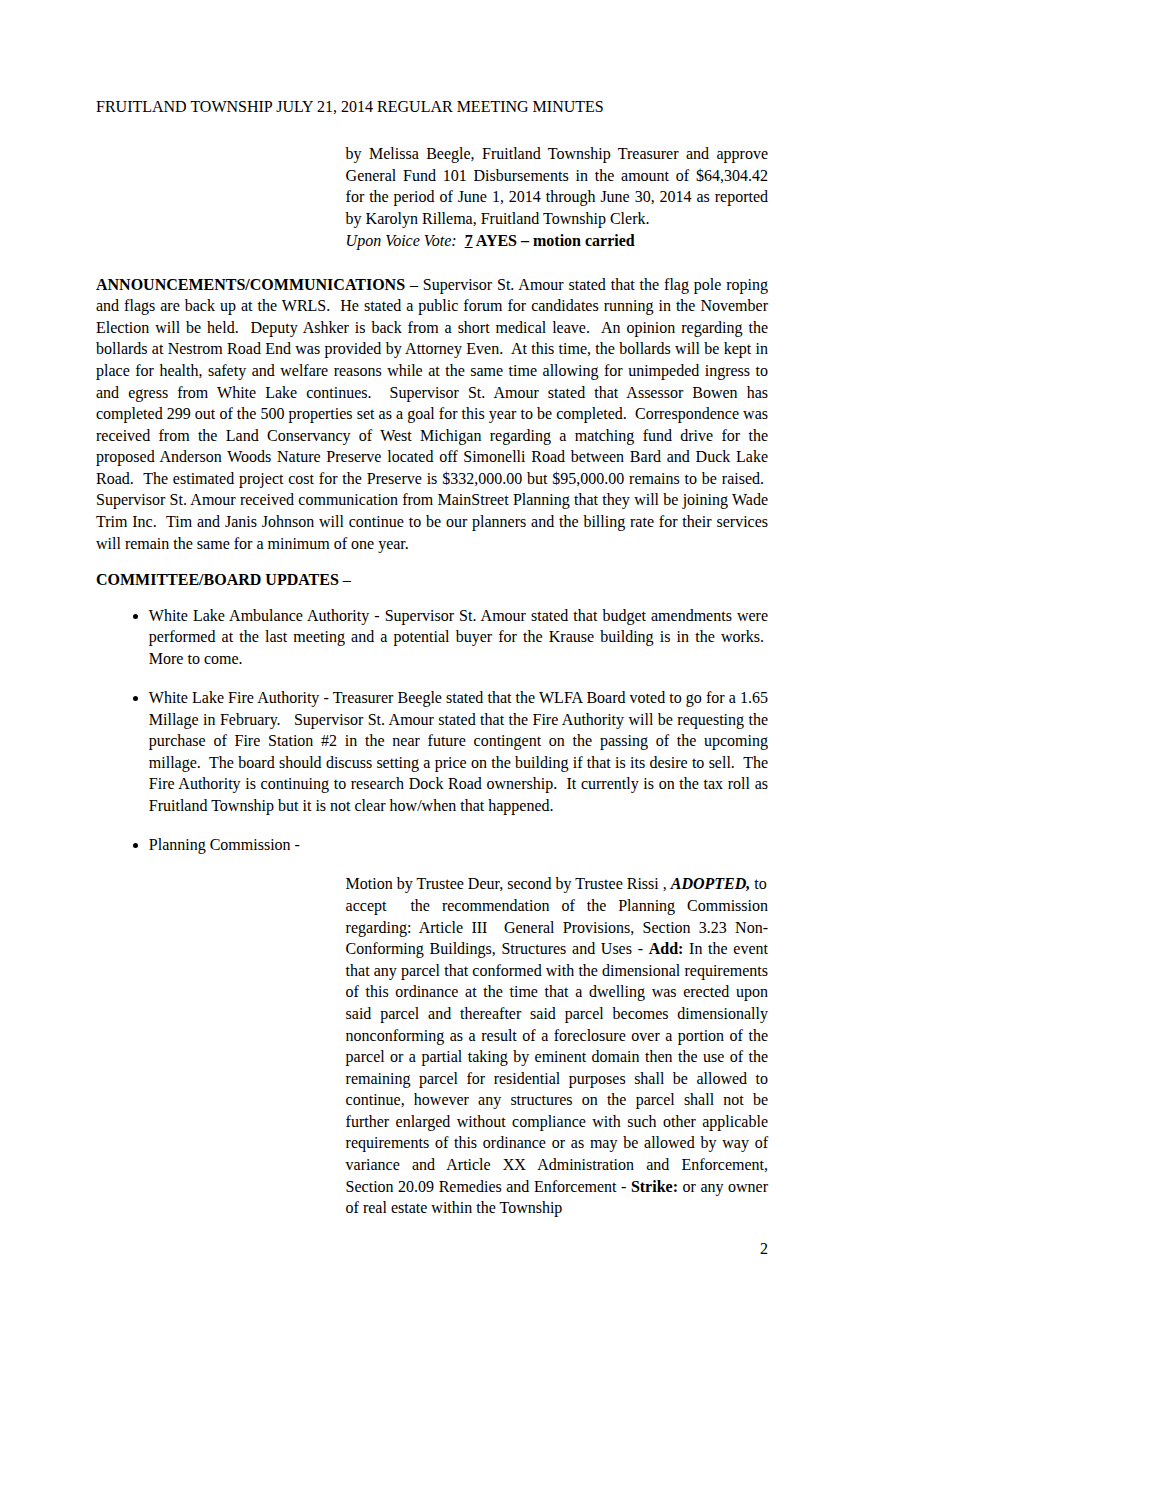FRUITLAND TOWNSHIP JULY 21, 2014 REGULAR MEETING MINUTES
by Melissa Beegle, Fruitland Township Treasurer and approve General Fund 101 Disbursements in the amount of $64,304.42 for the period of June 1, 2014 through June 30, 2014 as reported by Karolyn Rillema, Fruitland Township Clerk.
Upon Voice Vote: 7 AYES – motion carried
ANNOUNCEMENTS/COMMUNICATIONS – Supervisor St. Amour stated that the flag pole roping and flags are back up at the WRLS. He stated a public forum for candidates running in the November Election will be held. Deputy Ashker is back from a short medical leave. An opinion regarding the bollards at Nestrom Road End was provided by Attorney Even. At this time, the bollards will be kept in place for health, safety and welfare reasons while at the same time allowing for unimpeded ingress to and egress from White Lake continues. Supervisor St. Amour stated that Assessor Bowen has completed 299 out of the 500 properties set as a goal for this year to be completed. Correspondence was received from the Land Conservancy of West Michigan regarding a matching fund drive for the proposed Anderson Woods Nature Preserve located off Simonelli Road between Bard and Duck Lake Road. The estimated project cost for the Preserve is $332,000.00 but $95,000.00 remains to be raised. Supervisor St. Amour received communication from MainStreet Planning that they will be joining Wade Trim Inc. Tim and Janis Johnson will continue to be our planners and the billing rate for their services will remain the same for a minimum of one year.
COMMITTEE/BOARD UPDATES –
White Lake Ambulance Authority - Supervisor St. Amour stated that budget amendments were performed at the last meeting and a potential buyer for the Krause building is in the works. More to come.
White Lake Fire Authority - Treasurer Beegle stated that the WLFA Board voted to go for a 1.65 Millage in February. Supervisor St. Amour stated that the Fire Authority will be requesting the purchase of Fire Station #2 in the near future contingent on the passing of the upcoming millage. The board should discuss setting a price on the building if that is its desire to sell. The Fire Authority is continuing to research Dock Road ownership. It currently is on the tax roll as Fruitland Township but it is not clear how/when that happened.
Planning Commission -
Motion by Trustee Deur, second by Trustee Rissi , ADOPTED, to
accept the recommendation of the Planning Commission regarding: Article III General Provisions, Section 3.23 Non-Conforming Buildings, Structures and Uses - Add: In the event that any parcel that conformed with the dimensional requirements of this ordinance at the time that a dwelling was erected upon said parcel and thereafter said parcel becomes dimensionally nonconforming as a result of a foreclosure over a portion of the parcel or a partial taking by eminent domain then the use of the remaining parcel for residential purposes shall be allowed to continue, however any structures on the parcel shall not be further enlarged without compliance with such other applicable requirements of this ordinance or as may be allowed by way of variance and Article XX Administration and Enforcement, Section 20.09 Remedies and Enforcement - Strike: or any owner of real estate within the Township
2